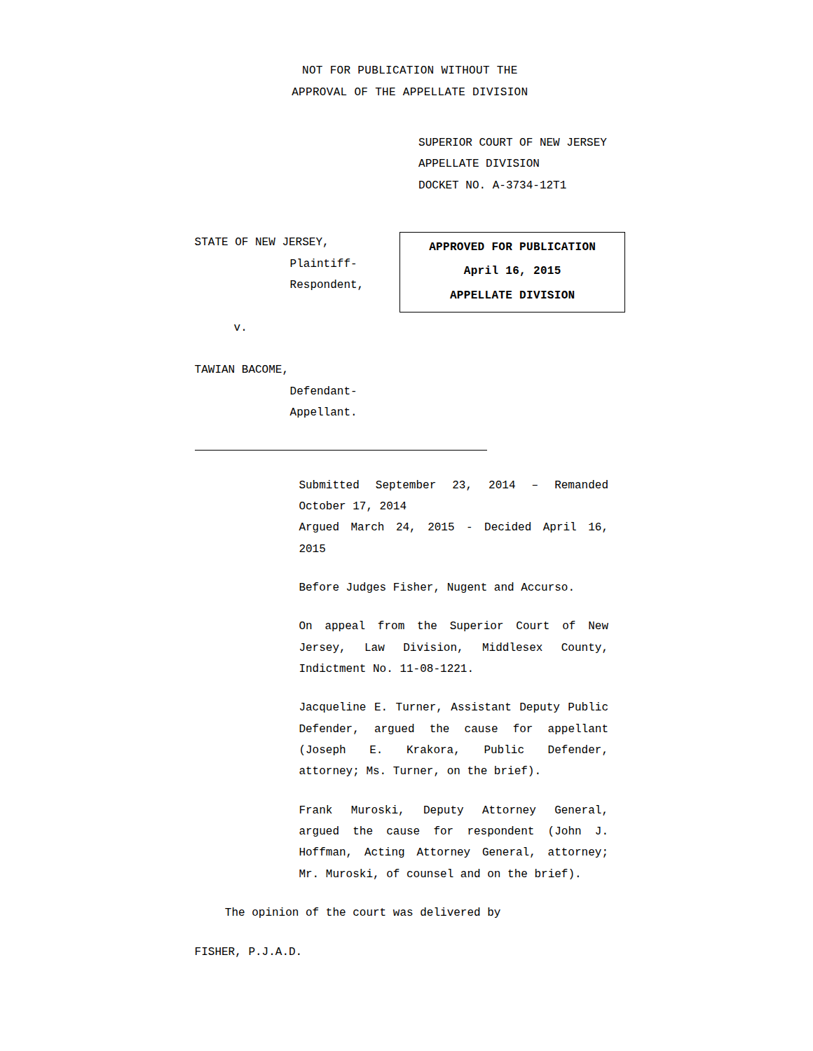NOT FOR PUBLICATION WITHOUT THE
APPROVAL OF THE APPELLATE DIVISION
SUPERIOR COURT OF NEW JERSEY
APPELLATE DIVISION
DOCKET NO. A-3734-12T1
APPROVED FOR PUBLICATION
April 16, 2015
APPELLATE DIVISION
STATE OF NEW JERSEY,
Plaintiff-Respondent,
v.
TAWIAN BACOME,
Defendant-Appellant.
Submitted September 23, 2014 – Remanded October 17, 2014
Argued March 24, 2015 - Decided April 16, 2015
Before Judges Fisher, Nugent and Accurso.
On appeal from the Superior Court of New Jersey, Law Division, Middlesex County, Indictment No. 11-08-1221.
Jacqueline E. Turner, Assistant Deputy Public Defender, argued the cause for appellant (Joseph E. Krakora, Public Defender, attorney; Ms. Turner, on the brief).
Frank Muroski, Deputy Attorney General, argued the cause for respondent (John J. Hoffman, Acting Attorney General, attorney; Mr. Muroski, of counsel and on the brief).
The opinion of the court was delivered by
FISHER, P.J.A.D.